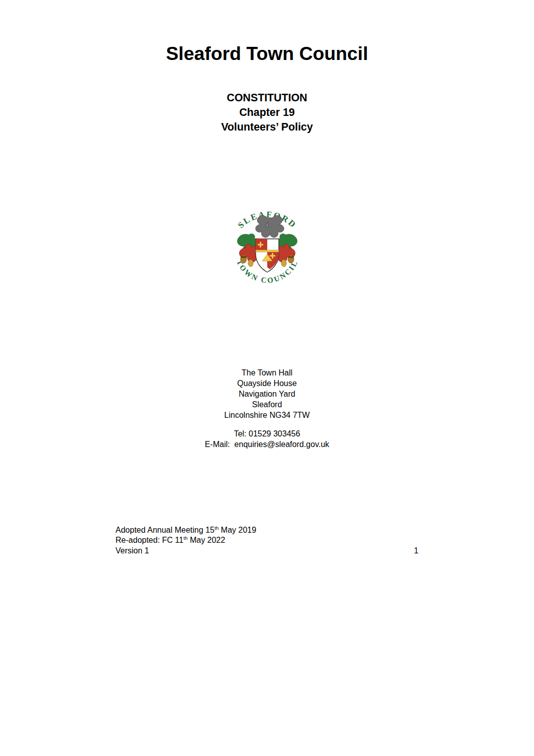Sleaford Town Council
CONSTITUTION
Chapter 19
Volunteers’ Policy
SLEAFORD TOWN COUNCIL
The Town Hall
Quayside House
Navigation Yard
Sleaford
Lincolnshire NG34 7TW
Tel: 01529 303456
E-Mail: enquiries@sleaford.gov.uk
Adopted Annual Meeting 15th May 2019
Re-adopted: FC 11th May 2022
Version 1
1